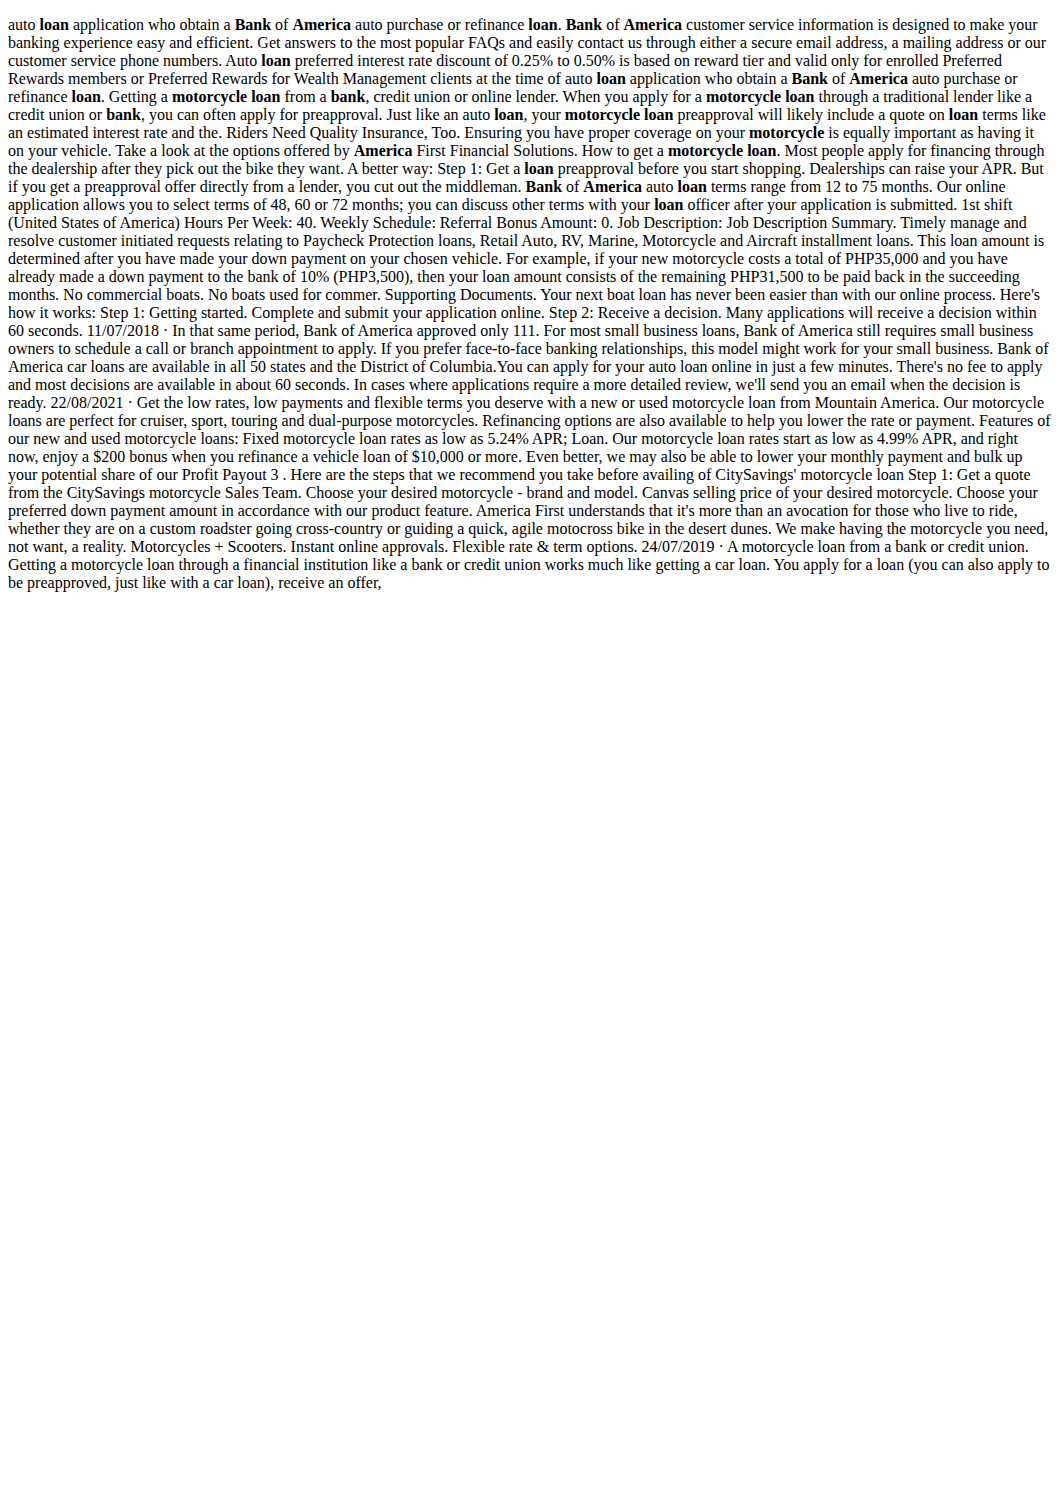auto loan application who obtain a Bank of America auto purchase or refinance loan. Bank of America customer service information is designed to make your banking experience easy and efficient. Get answers to the most popular FAQs and easily contact us through either a secure email address, a mailing address or our customer service phone numbers. Auto loan preferred interest rate discount of 0.25% to 0.50% is based on reward tier and valid only for enrolled Preferred Rewards members or Preferred Rewards for Wealth Management clients at the time of auto loan application who obtain a Bank of America auto purchase or refinance loan. Getting a motorcycle loan from a bank, credit union or online lender. When you apply for a motorcycle loan through a traditional lender like a credit union or bank, you can often apply for preapproval. Just like an auto loan, your motorcycle loan preapproval will likely include a quote on loan terms like an estimated interest rate and the. Riders Need Quality Insurance, Too. Ensuring you have proper coverage on your motorcycle is equally important as having it on your vehicle. Take a look at the options offered by America First Financial Solutions. How to get a motorcycle loan. Most people apply for financing through the dealership after they pick out the bike they want. A better way: Step 1: Get a loan preapproval before you start shopping. Dealerships can raise your APR. But if you get a preapproval offer directly from a lender, you cut out the middleman. Bank of America auto loan terms range from 12 to 75 months. Our online application allows you to select terms of 48, 60 or 72 months; you can discuss other terms with your loan officer after your application is submitted. 1st shift (United States of America) Hours Per Week: 40. Weekly Schedule: Referral Bonus Amount: 0. Job Description: Job Description Summary. Timely manage and resolve customer initiated requests relating to Paycheck Protection loans, Retail Auto, RV, Marine, Motorcycle and Aircraft installment loans. This loan amount is determined after you have made your down payment on your chosen vehicle. For example, if your new motorcycle costs a total of PHP35,000 and you have already made a down payment to the bank of 10% (PHP3,500), then your loan amount consists of the remaining PHP31,500 to be paid back in the succeeding months. No commercial boats. No boats used for commer. Supporting Documents. Your next boat loan has never been easier than with our online process. Here's how it works: Step 1: Getting started. Complete and submit your application online. Step 2: Receive a decision. Many applications will receive a decision within 60 seconds. 11/07/2018 · In that same period, Bank of America approved only 111. For most small business loans, Bank of America still requires small business owners to schedule a call or branch appointment to apply. If you prefer face-to-face banking relationships, this model might work for your small business. Bank of America car loans are available in all 50 states and the District of Columbia.You can apply for your auto loan online in just a few minutes. There's no fee to apply and most decisions are available in about 60 seconds. In cases where applications require a more detailed review, we'll send you an email when the decision is ready. 22/08/2021 · Get the low rates, low payments and flexible terms you deserve with a new or used motorcycle loan from Mountain America. Our motorcycle loans are perfect for cruiser, sport, touring and dual-purpose motorcycles. Refinancing options are also available to help you lower the rate or payment. Features of our new and used motorcycle loans: Fixed motorcycle loan rates as low as 5.24% APR; Loan. Our motorcycle loan rates start as low as 4.99% APR, and right now, enjoy a $200 bonus when you refinance a vehicle loan of $10,000 or more. Even better, we may also be able to lower your monthly payment and bulk up your potential share of our Profit Payout 3 . Here are the steps that we recommend you take before availing of CitySavings' motorcycle loan Step 1: Get a quote from the CitySavings motorcycle Sales Team. Choose your desired motorcycle - brand and model. Canvas selling price of your desired motorcycle. Choose your preferred down payment amount in accordance with our product feature. America First understands that it's more than an avocation for those who live to ride, whether they are on a custom roadster going cross-country or guiding a quick, agile motocross bike in the desert dunes. We make having the motorcycle you need, not want, a reality. Motorcycles + Scooters. Instant online approvals. Flexible rate & term options. 24/07/2019 · A motorcycle loan from a bank or credit union. Getting a motorcycle loan through a financial institution like a bank or credit union works much like getting a car loan. You apply for a loan (you can also apply to be preapproved, just like with a car loan), receive an offer,